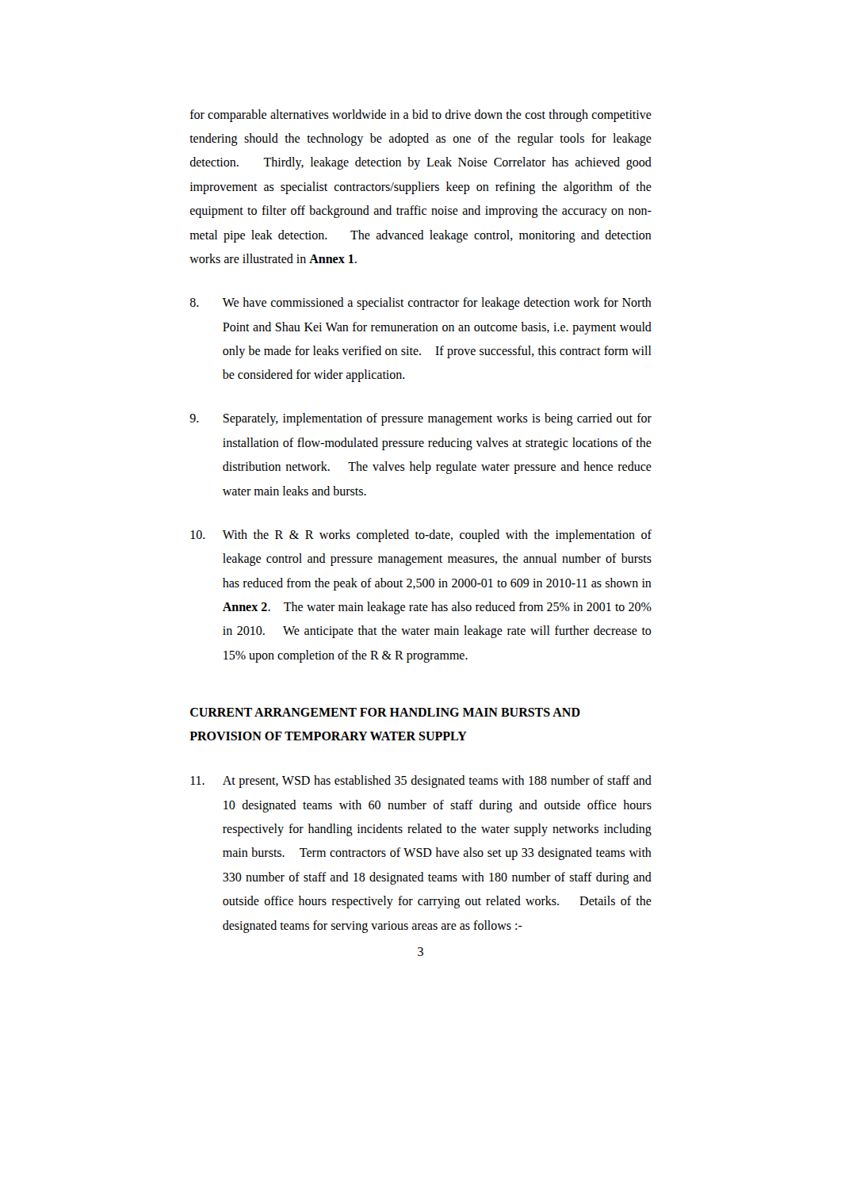for comparable alternatives worldwide in a bid to drive down the cost through competitive tendering should the technology be adopted as one of the regular tools for leakage detection. Thirdly, leakage detection by Leak Noise Correlator has achieved good improvement as specialist contractors/suppliers keep on refining the algorithm of the equipment to filter off background and traffic noise and improving the accuracy on non-metal pipe leak detection. The advanced leakage control, monitoring and detection works are illustrated in Annex 1.
8.
We have commissioned a specialist contractor for leakage detection work for North Point and Shau Kei Wan for remuneration on an outcome basis, i.e. payment would only be made for leaks verified on site. If prove successful, this contract form will be considered for wider application.
9.
Separately, implementation of pressure management works is being carried out for installation of flow-modulated pressure reducing valves at strategic locations of the distribution network. The valves help regulate water pressure and hence reduce water main leaks and bursts.
10.
With the R & R works completed to-date, coupled with the implementation of leakage control and pressure management measures, the annual number of bursts has reduced from the peak of about 2,500 in 2000-01 to 609 in 2010-11 as shown in Annex 2. The water main leakage rate has also reduced from 25% in 2001 to 20% in 2010. We anticipate that the water main leakage rate will further decrease to 15% upon completion of the R & R programme.
CURRENT ARRANGEMENT FOR HANDLING MAIN BURSTS AND
PROVISION OF TEMPORARY WATER SUPPLY
11.
At present, WSD has established 35 designated teams with 188 number of staff and 10 designated teams with 60 number of staff during and outside office hours respectively for handling incidents related to the water supply networks including main bursts. Term contractors of WSD have also set up 33 designated teams with 330 number of staff and 18 designated teams with 180 number of staff during and outside office hours respectively for carrying out related works. Details of the designated teams for serving various areas are as follows :-
3